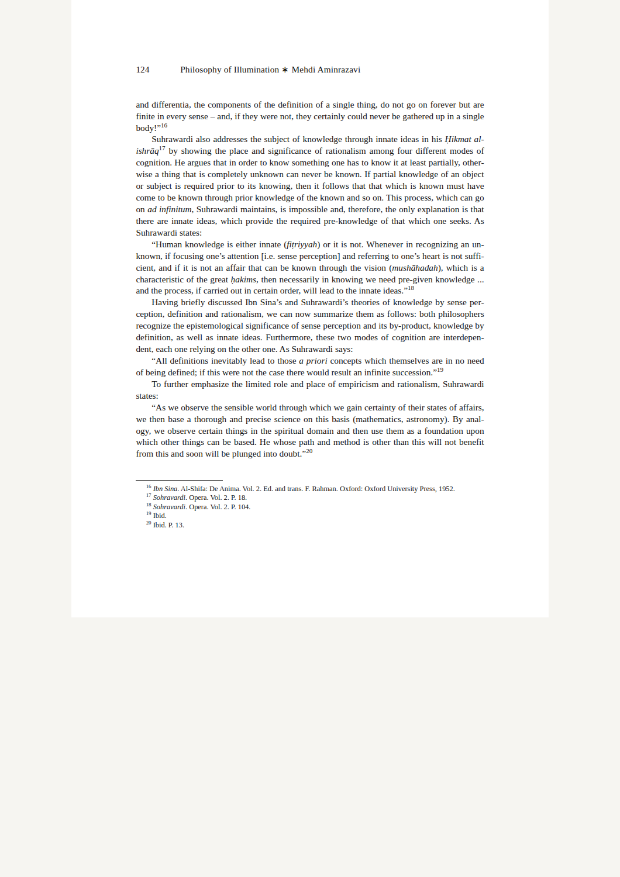124 Philosophy of Illumination ∗ Mehdi Aminrazavi
and differentia, the components of the definition of a single thing, do not go on forever but are finite in every sense – and, if they were not, they certainly could never be gathered up in a single body!”16
Suhrawardi also addresses the subject of knowledge through innate ideas in his Ḥikmat al-ishrāq17 by showing the place and significance of rationalism among four different modes of cognition. He argues that in order to know something one has to know it at least partially, otherwise a thing that is completely unknown can never be known. If partial knowledge of an object or subject is required prior to its knowing, then it follows that that which is known must have come to be known through prior knowledge of the known and so on. This process, which can go on ad infinitum, Suhrawardi maintains, is impossible and, therefore, the only explanation is that there are innate ideas, which provide the required pre-knowledge of that which one seeks. As Suhrawardi states:
“Human knowledge is either innate (fiṭriyyah) or it is not. Whenever in recognizing an unknown, if focusing one’s attention [i.e. sense perception] and referring to one’s heart is not sufficient, and if it is not an affair that can be known through the vision (mushāhadah), which is a characteristic of the great ḥakims, then necessarily in knowing we need pre-given knowledge ... and the process, if carried out in certain order, will lead to the innate ideas.”18
Having briefly discussed Ibn Sina’s and Suhrawardi’s theories of knowledge by sense perception, definition and rationalism, we can now summarize them as follows: both philosophers recognize the epistemological significance of sense perception and its by-product, knowledge by definition, as well as innate ideas. Furthermore, these two modes of cognition are interdependent, each one relying on the other one. As Suhrawardi says:
“All definitions inevitably lead to those a priori concepts which themselves are in no need of being defined; if this were not the case there would result an infinite succession.”19
To further emphasize the limited role and place of empiricism and rationalism, Suhrawardi states:
“As we observe the sensible world through which we gain certainty of their states of affairs, we then base a thorough and precise science on this basis (mathematics, astronomy). By analogy, we observe certain things in the spiritual domain and then use them as a foundation upon which other things can be based. He whose path and method is other than this will not benefit from this and soon will be plunged into doubt.”20
16 Ibn Sina. Al-Shifa: De Anima. Vol. 2. Ed. and trans. F. Rahman. Oxford: Oxford University Press, 1952.
17 Sohravardi. Opera. Vol. 2. P. 18.
18 Sohravardi. Opera. Vol. 2. P. 104.
19 Ibid.
20 Ibid. P. 13.